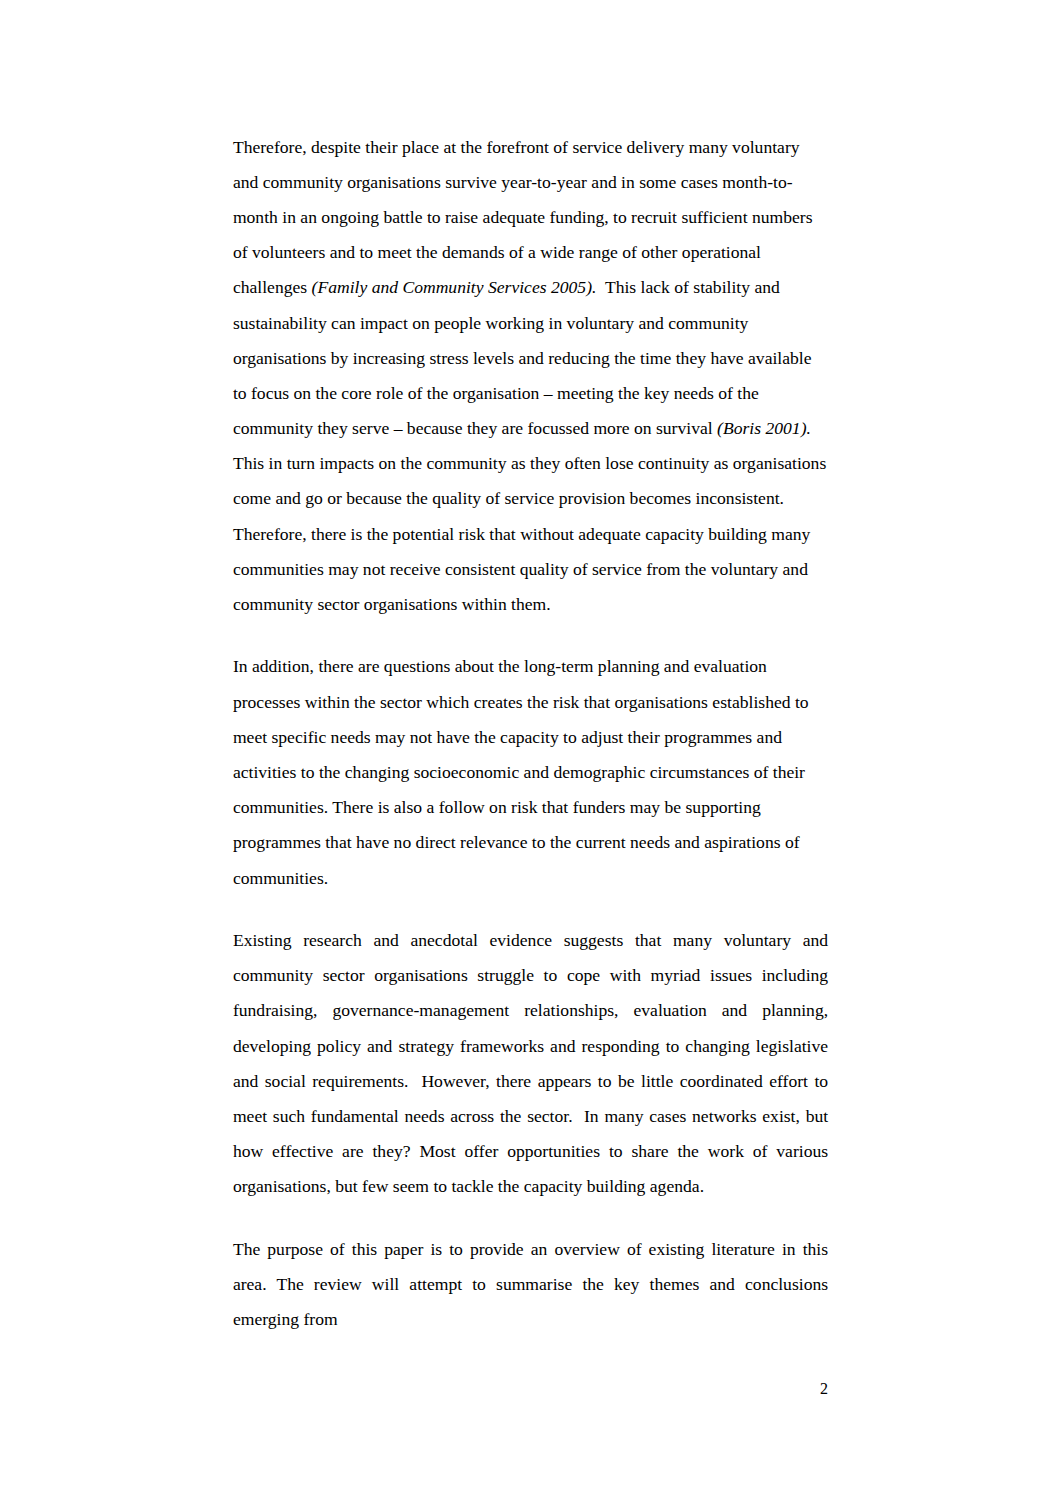Therefore, despite their place at the forefront of service delivery many voluntary and community organisations survive year-to-year and in some cases month-to-month in an ongoing battle to raise adequate funding, to recruit sufficient numbers of volunteers and to meet the demands of a wide range of other operational challenges (Family and Community Services 2005). This lack of stability and sustainability can impact on people working in voluntary and community organisations by increasing stress levels and reducing the time they have available to focus on the core role of the organisation – meeting the key needs of the community they serve – because they are focussed more on survival (Boris 2001). This in turn impacts on the community as they often lose continuity as organisations come and go or because the quality of service provision becomes inconsistent. Therefore, there is the potential risk that without adequate capacity building many communities may not receive consistent quality of service from the voluntary and community sector organisations within them.
In addition, there are questions about the long-term planning and evaluation processes within the sector which creates the risk that organisations established to meet specific needs may not have the capacity to adjust their programmes and activities to the changing socioeconomic and demographic circumstances of their communities. There is also a follow on risk that funders may be supporting programmes that have no direct relevance to the current needs and aspirations of communities.
Existing research and anecdotal evidence suggests that many voluntary and community sector organisations struggle to cope with myriad issues including fundraising, governance-management relationships, evaluation and planning, developing policy and strategy frameworks and responding to changing legislative and social requirements. However, there appears to be little coordinated effort to meet such fundamental needs across the sector. In many cases networks exist, but how effective are they? Most offer opportunities to share the work of various organisations, but few seem to tackle the capacity building agenda.
The purpose of this paper is to provide an overview of existing literature in this area. The review will attempt to summarise the key themes and conclusions emerging from
2